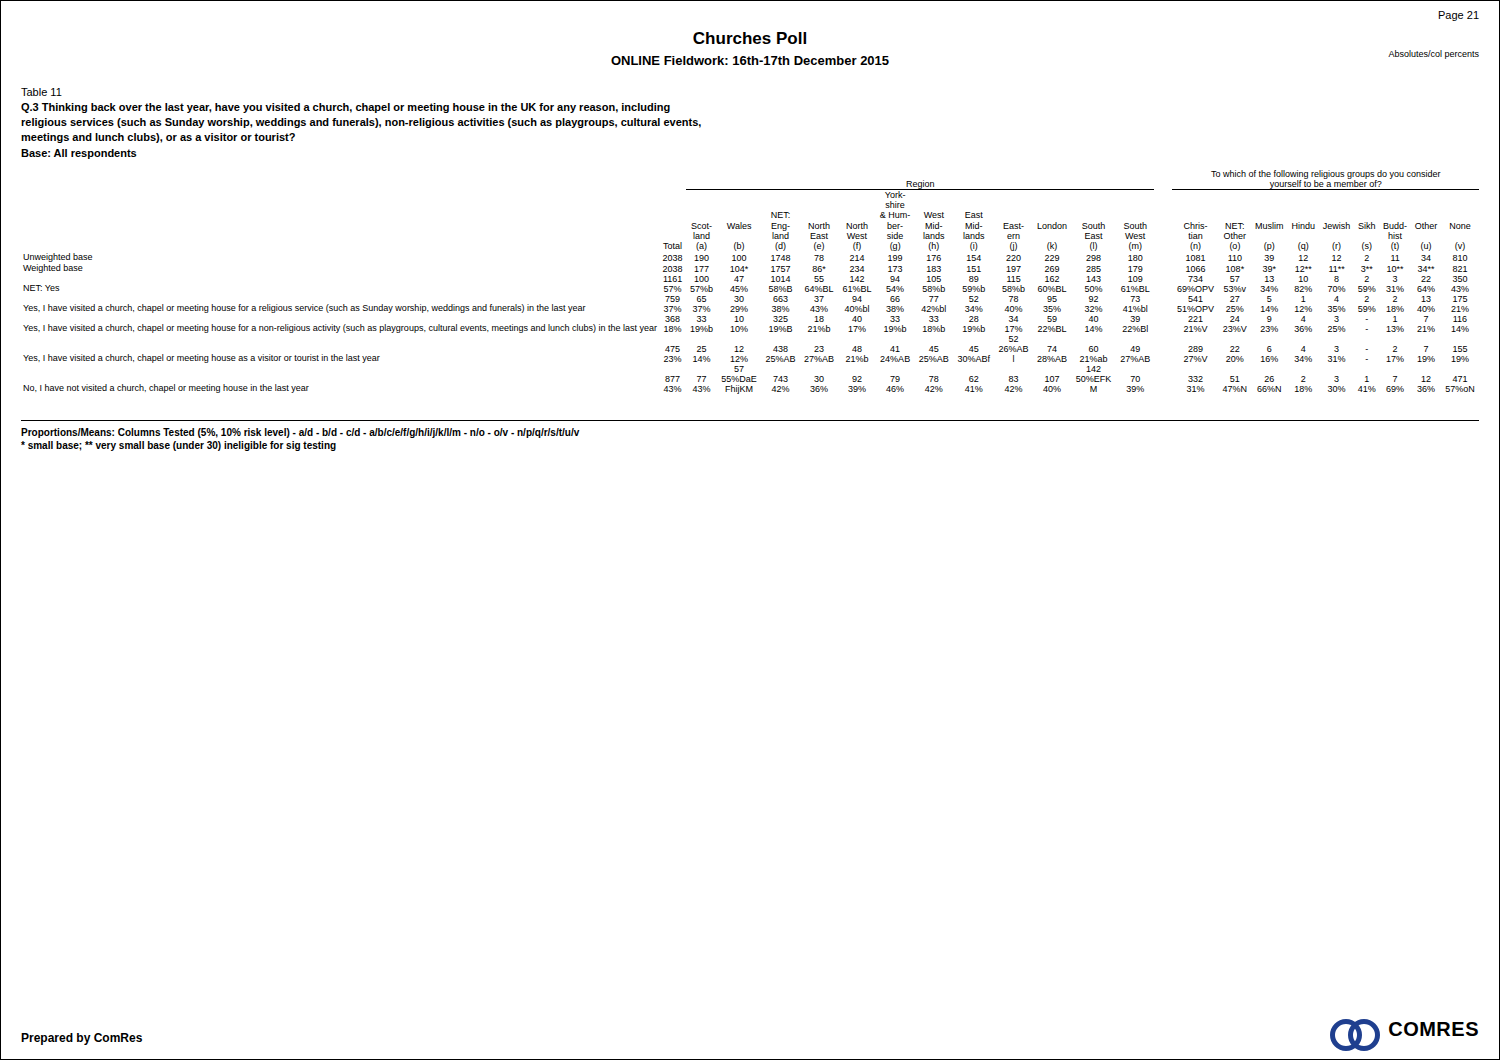Page 21
Churches Poll
ONLINE Fieldwork: 16th-17th December 2015
Absolutes/col percents
Table 11
Q.3 Thinking back over the last year, have you visited a church, chapel or meeting house in the UK for any reason, including
religious services (such as Sunday worship, weddings and funerals), non-religious activities (such as playgroups, cultural events,
meetings and lunch clubs), or as a visitor or tourist?
Base: All respondents
| | | Region | | To which of the following religious groups do you consider yourself to be a member of? |
| | Total | Scot- land (a) | Wales (b) | NET: Eng- land (d) | North East (e) | North West (f) | York- shire & Hum- ber- side (g) | West Mid- lands (h) | East Mid- lands (i) | East- ern (j) | London (k) | South East (l) | South West (m) | | Chris- tian (n) | NET: Other (o) | Muslim (p) | Hindu (q) | Jewish (r) | Sikh (s) | Budd- hist (t) | Other (u) | None (v) |
| Unweighted base | 2038 | 190 | 100 | 1748 | 78 | 214 | 199 | 176 | 154 | 220 | 229 | 298 | 180 | | 1081 | 110 | 39 | 12 | 12 | 2 | 11 | 34 | 810 |
| Weighted base | 2038 | 177 | 104* | 1757 | 86* | 234 | 173 | 183 | 151 | 197 | 269 | 285 | 179 | | 1066 | 108* | 39* | 12** | 11** | 3** | 10** | 34** | 821 |
| NET: Yes | 1161 57% | 100 57%b | 47 45% | 1014 58%B | 55 64%BL | 142 61%BL | 94 54% | 105 58%b | 89 59%b | 115 58%b | 162 60%BL | 143 50% | 109 61%BL | | 734 69%OPV | 57 53%v | 13 34% | 10 82% | 8 70% | 2 59% | 3 31% | 22 64% | 350 43% |
| Yes, I have visited a church, chapel or meeting house for a religious service (such as Sunday worship, weddings and funerals) in the last year | 759 37% | 65 37% | 30 29% | 663 38% | 37 43% | 94 40%bl | 66 38% | 77 42%bl | 52 34% | 78 40% | 95 35% | 92 32% | 73 41%bl | | 541 51%OPV | 27 25% | 5 14% | 1 12% | 4 35% | 2 59% | 2 18% | 13 40% | 175 21% |
| Yes, I have visited a church, chapel or meeting house for a non-religious activity (such as playgroups, cultural events, meetings and lunch clubs) in the last year | 368 18% | 33 19%b | 10 10% | 325 19%B | 18 21%b | 40 17% | 33 19%b | 33 18%b | 28 19%b | 34 17% | 59 22%BL | 40 14% | 39 22%Bl | | 221 21%V | 24 23%V | 9 23% | 4 36% | 3 25% | - - | 1 13% | 7 21% | 116 14% |
| Yes, I have visited a church, chapel or meeting house as a visitor or tourist in the last year | 475 23% | 25 14% | 12 12% | 438 25%AB | 23 27%AB | 48 21%b | 41 24%AB | 45 25%AB | 45 30%ABf | 52 26%AB l | 74 28%AB | 60 21%ab | 49 27%AB | | 289 27%V | 22 20% | 6 16% | 4 34% | 3 31% | - - | 2 17% | 7 19% | 155 19% |
| No, I have not visited a church, chapel or meeting house in the last year | 877 43% | 77 43% | 57 55%DaE FhijKM | 743 42% | 30 36% | 92 39% | 79 46% | 78 42% | 62 41% | 83 42% | 107 40% | 142 50%EFK M | 70 39% | | 332 31% | 51 47%N | 26 66%N | 2 18% | 3 30% | 1 41% | 7 69% | 12 36% | 471 57%oN |
Proportions/Means: Columns Tested (5%, 10% risk level) - a/d - b/d - c/d - a/b/c/e/f/g/h/i/j/k/l/m - n/o - o/v - n/p/q/r/s/t/u/v
* small base; ** very small base (under 30) ineligible for sig testing
Prepared by ComRes
COMRES